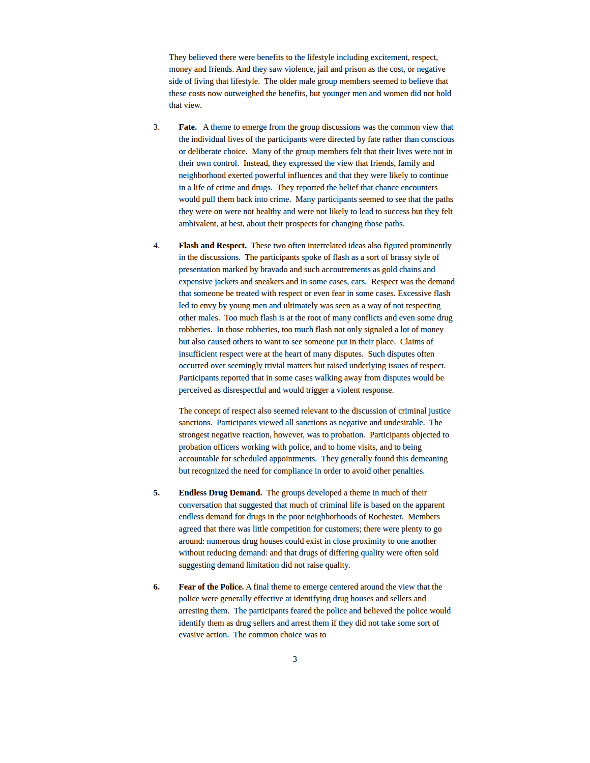They believed there were benefits to the lifestyle including excitement, respect, money and friends. And they saw violence, jail and prison as the cost, or negative side of living that lifestyle. The older male group members seemed to believe that these costs now outweighed the benefits, but younger men and women did not hold that view.
3.
Fate. A theme to emerge from the group discussions was the common view that the individual lives of the participants were directed by fate rather than conscious or deliberate choice. Many of the group members felt that their lives were not in their own control. Instead, they expressed the view that friends, family and neighborhood exerted powerful influences and that they were likely to continue in a life of crime and drugs. They reported the belief that chance encounters would pull them back into crime. Many participants seemed to see that the paths they were on were not healthy and were not likely to lead to success but they felt ambivalent, at best, about their prospects for changing those paths.
4.
Flash and Respect. These two often interrelated ideas also figured prominently in the discussions. The participants spoke of flash as a sort of brassy style of presentation marked by bravado and such accoutrements as gold chains and expensive jackets and sneakers and in some cases, cars. Respect was the demand that someone be treated with respect or even fear in some cases. Excessive flash led to envy by young men and ultimately was seen as a way of not respecting other males. Too much flash is at the root of many conflicts and even some drug robberies. In those robberies, too much flash not only signaled a lot of money but also caused others to want to see someone put in their place. Claims of insufficient respect were at the heart of many disputes. Such disputes often occurred over seemingly trivial matters but raised underlying issues of respect. Participants reported that in some cases walking away from disputes would be perceived as disrespectful and would trigger a violent response.
The concept of respect also seemed relevant to the discussion of criminal justice sanctions. Participants viewed all sanctions as negative and undesirable. The strongest negative reaction, however, was to probation. Participants objected to probation officers working with police, and to home visits, and to being accountable for scheduled appointments. They generally found this demeaning but recognized the need for compliance in order to avoid other penalties.
5.
Endless Drug Demand. The groups developed a theme in much of their conversation that suggested that much of criminal life is based on the apparent endless demand for drugs in the poor neighborhoods of Rochester. Members agreed that there was little competition for customers; there were plenty to go around: numerous drug houses could exist in close proximity to one another without reducing demand: and that drugs of differing quality were often sold suggesting demand limitation did not raise quality.
6.
Fear of the Police. A final theme to emerge centered around the view that the police were generally effective at identifying drug houses and sellers and arresting them. The participants feared the police and believed the police would identify them as drug sellers and arrest them if they did not take some sort of evasive action. The common choice was to
3